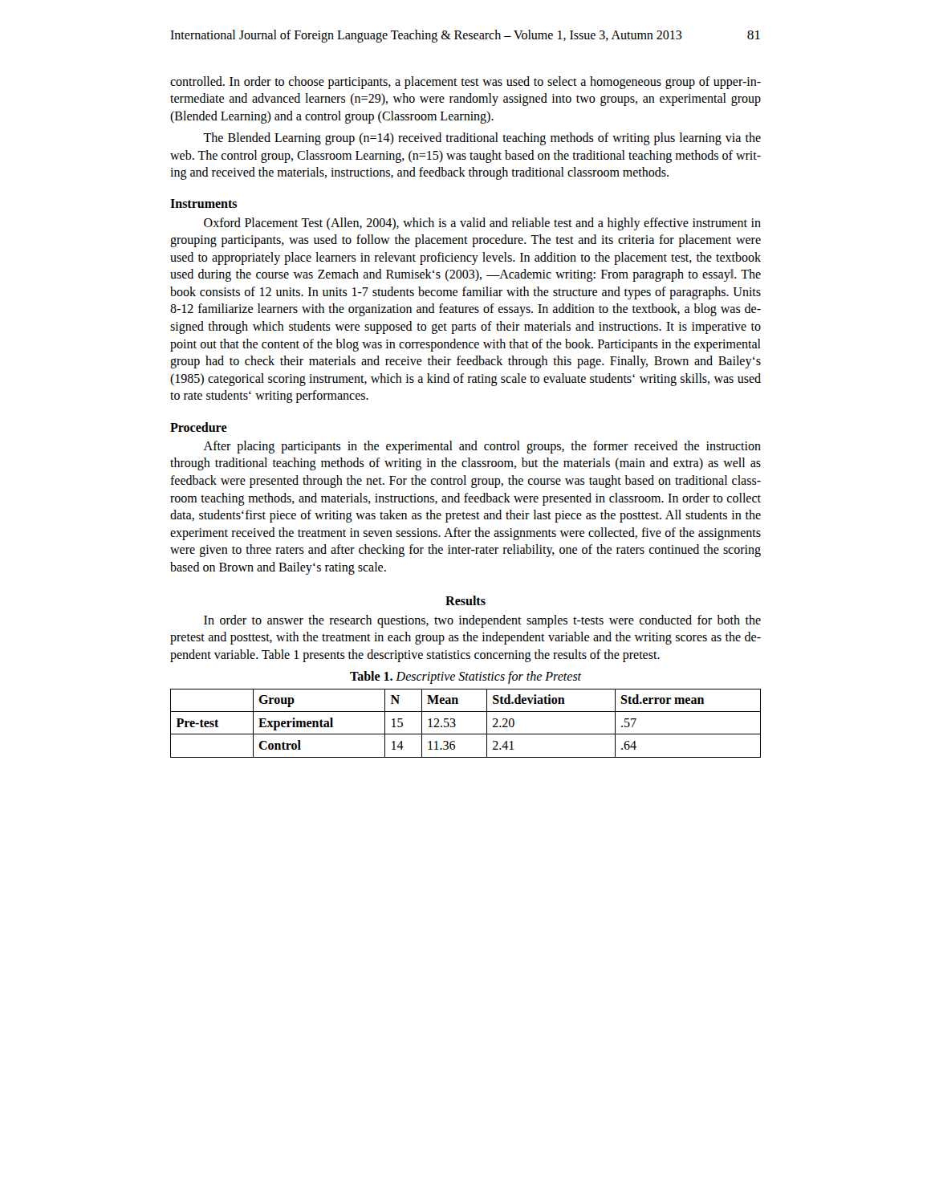International Journal of Foreign Language Teaching & Research – Volume 1, Issue 3, Autumn 2013 81
controlled. In order to choose participants, a placement test was used to select a homogeneous group of upper-intermediate and advanced learners (n=29), who were randomly assigned into two groups, an experimental group (Blended Learning) and a control group (Classroom Learning).
The Blended Learning group (n=14) received traditional teaching methods of writing plus learning via the web. The control group, Classroom Learning, (n=15) was taught based on the traditional teaching methods of writing and received the materials, instructions, and feedback through traditional classroom methods.
Instruments
Oxford Placement Test (Allen, 2004), which is a valid and reliable test and a highly effective instrument in grouping participants, was used to follow the placement procedure. The test and its criteria for placement were used to appropriately place learners in relevant proficiency levels. In addition to the placement test, the textbook used during the course was Zemach and Rumisek‘s (2003), ―Academic writing: From paragraph to essay‖. The book consists of 12 units. In units 1-7 students become familiar with the structure and types of paragraphs. Units 8-12 familiarize learners with the organization and features of essays. In addition to the textbook, a blog was designed through which students were supposed to get parts of their materials and instructions. It is imperative to point out that the content of the blog was in correspondence with that of the book. Participants in the experimental group had to check their materials and receive their feedback through this page. Finally, Brown and Bailey‘s (1985) categorical scoring instrument, which is a kind of rating scale to evaluate students‘ writing skills, was used to rate students‘ writing performances.
Procedure
After placing participants in the experimental and control groups, the former received the instruction through traditional teaching methods of writing in the classroom, but the materials (main and extra) as well as feedback were presented through the net. For the control group, the course was taught based on traditional classroom teaching methods, and materials, instructions, and feedback were presented in classroom. In order to collect data, students‘first piece of writing was taken as the pretest and their last piece as the posttest. All students in the experiment received the treatment in seven sessions. After the assignments were collected, five of the assignments were given to three raters and after checking for the inter-rater reliability, one of the raters continued the scoring based on Brown and Bailey‘s rating scale.
Results
In order to answer the research questions, two independent samples t-tests were conducted for both the pretest and posttest, with the treatment in each group as the independent variable and the writing scores as the dependent variable. Table 1 presents the descriptive statistics concerning the results of the pretest.
Table 1. Descriptive Statistics for the Pretest
| | Group | N | Mean | Std.deviation | Std.error mean |
| --- | --- | --- | --- | --- | --- |
| Pre-test | Experimental | 15 | 12.53 | 2.20 | .57 |
| | Control | 14 | 11.36 | 2.41 | .64 |